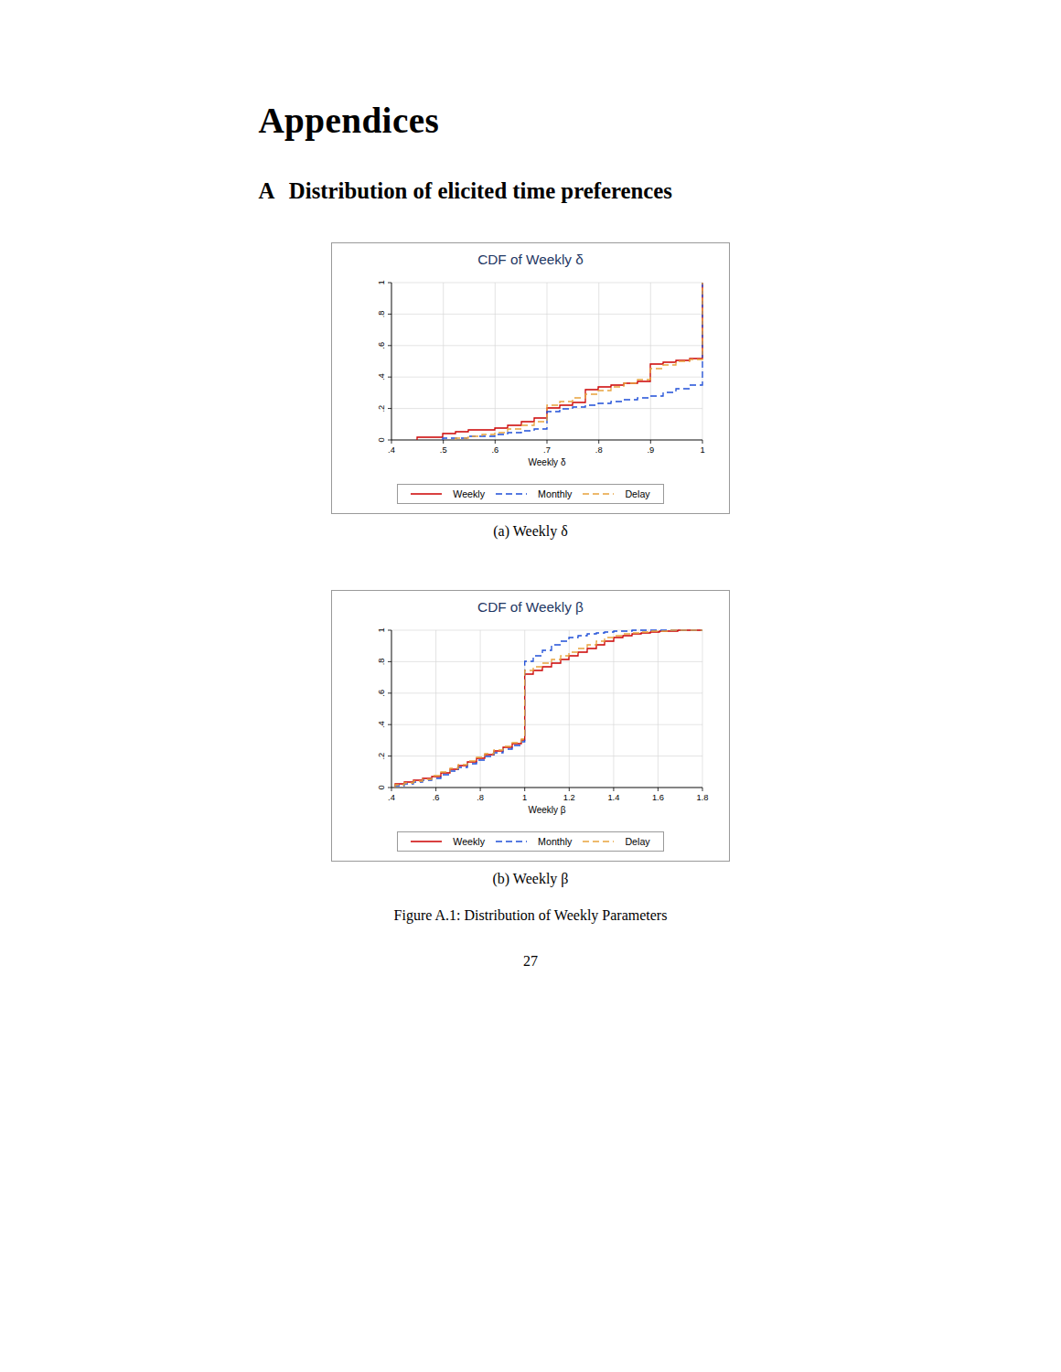Appendices
ADistribution of elicited time preferences
CDF of Weekly δ
0 .2 .4 .6 .8 1 .4 .5 .6 .7 .8 .9 1 Weekly δ
| | Weekly | | Monthly | | Delay |
(a) Weekly δ
CDF of Weekly β
0 .2 .4 .6 .8 1 .4 .6 .8 1 1.2 1.4 1.6 1.8 Weekly β
| | Weekly | | Monthly | | Delay |
(b) Weekly β
Figure A.1: Distribution of Weekly Parameters
27